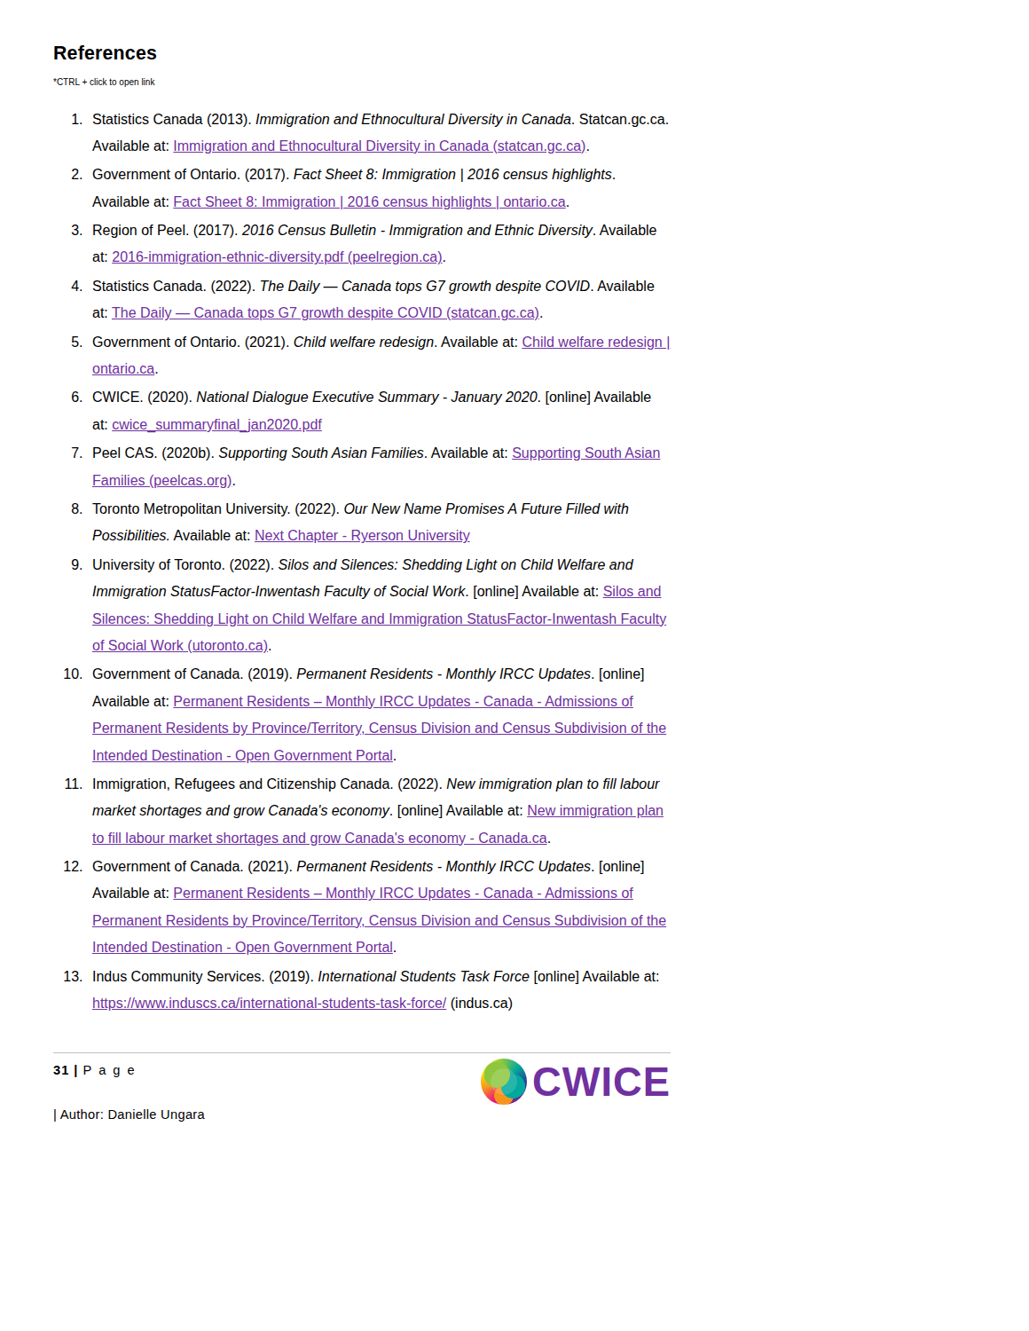References
*CTRL + click to open link
Statistics Canada (2013). Immigration and Ethnocultural Diversity in Canada. Statcan.gc.ca. Available at: Immigration and Ethnocultural Diversity in Canada (statcan.gc.ca).
Government of Ontario. (2017). Fact Sheet 8: Immigration | 2016 census highlights. Available at: Fact Sheet 8: Immigration | 2016 census highlights | ontario.ca.
Region of Peel. (2017). 2016 Census Bulletin - Immigration and Ethnic Diversity. Available at: 2016-immigration-ethnic-diversity.pdf (peelregion.ca).
Statistics Canada. (2022). The Daily — Canada tops G7 growth despite COVID. Available at: The Daily — Canada tops G7 growth despite COVID (statcan.gc.ca).
Government of Ontario. (2021). Child welfare redesign. Available at: Child welfare redesign | ontario.ca.
CWICE. (2020). National Dialogue Executive Summary - January 2020. [online] Available at: cwice_summaryfinal_jan2020.pdf
Peel CAS. (2020b). Supporting South Asian Families. Available at: Supporting South Asian Families (peelcas.org).
Toronto Metropolitan University. (2022). Our New Name Promises A Future Filled with Possibilities. Available at: Next Chapter - Ryerson University
University of Toronto. (2022). Silos and Silences: Shedding Light on Child Welfare and Immigration StatusFactor-Inwentash Faculty of Social Work. [online] Available at: Silos and Silences: Shedding Light on Child Welfare and Immigration StatusFactor-Inwentash Faculty of Social Work (utoronto.ca).
Government of Canada. (2019). Permanent Residents - Monthly IRCC Updates. [online] Available at: Permanent Residents – Monthly IRCC Updates - Canada - Admissions of Permanent Residents by Province/Territory, Census Division and Census Subdivision of the Intended Destination - Open Government Portal.
Immigration, Refugees and Citizenship Canada. (2022). New immigration plan to fill labour market shortages and grow Canada's economy. [online] Available at: New immigration plan to fill labour market shortages and grow Canada's economy - Canada.ca.
Government of Canada. (2021). Permanent Residents - Monthly IRCC Updates. [online] Available at: Permanent Residents – Monthly IRCC Updates - Canada - Admissions of Permanent Residents by Province/Territory, Census Division and Census Subdivision of the Intended Destination - Open Government Portal.
Indus Community Services. (2019). International Students Task Force [online] Available at: https://www.induscs.ca/international-students-task-force/ (indus.ca)
31 | P a g e
| Author: Danielle Ungara
CWICE